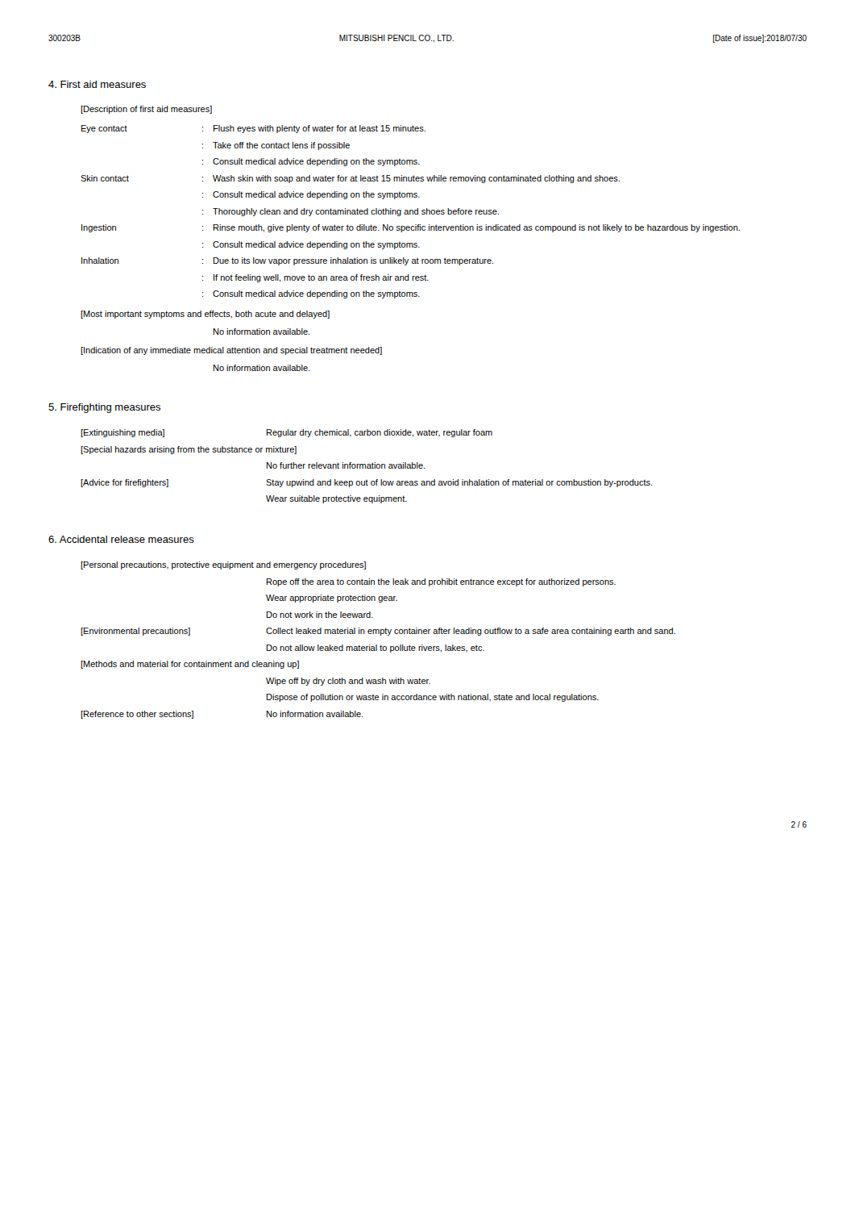300203B
MITSUBISHI PENCIL CO., LTD.
[Date of issue]:2018/07/30
4. First aid measures
[Description of first aid measures]
| Eye contact | : | Flush eyes with plenty of water for at least 15 minutes. |
| | : | Take off the contact lens if possible |
| | : | Consult medical advice depending on the symptoms. |
| Skin contact | : | Wash skin with soap and water for at least 15 minutes while removing contaminated clothing and shoes. |
| | : | Consult medical advice depending on the symptoms. |
| | : | Thoroughly clean and dry contaminated clothing and shoes before reuse. |
| Ingestion | : | Rinse mouth, give plenty of water to dilute. No specific intervention is indicated as compound is not likely to be hazardous by ingestion. |
| | : | Consult medical advice depending on the symptoms. |
| Inhalation | : | Due to its low vapor pressure inhalation is unlikely at room temperature. |
| | : | If not feeling well, move to an area of fresh air and rest. |
| | : | Consult medical advice depending on the symptoms. |
[Most important symptoms and effects, both acute and delayed]
No information available.
[Indication of any immediate medical attention and special treatment needed]
No information available.
5. Firefighting measures
| [Extinguishing media] | Regular dry chemical, carbon dioxide, water, regular foam |
| [Special hazards arising from the substance or mixture] |
| | No further relevant information available. |
| [Advice for firefighters] | Stay upwind and keep out of low areas and avoid inhalation of material or combustion by-products. |
| | Wear suitable protective equipment. |
6. Accidental release measures
| [Personal precautions, protective equipment and emergency procedures] |
| | Rope off the area to contain the leak and prohibit entrance except for authorized persons. |
| | Wear appropriate protection gear. |
| | Do not work in the leeward. |
| [Environmental precautions] | Collect leaked material in empty container after leading outflow to a safe area containing earth and sand. |
| | Do not allow leaked material to pollute rivers, lakes, etc. |
| [Methods and material for containment and cleaning up] |
| | Wipe off by dry cloth and wash with water. |
| | Dispose of pollution or waste in accordance with national, state and local regulations. |
| [Reference to other sections] | No information available. |
2 / 6